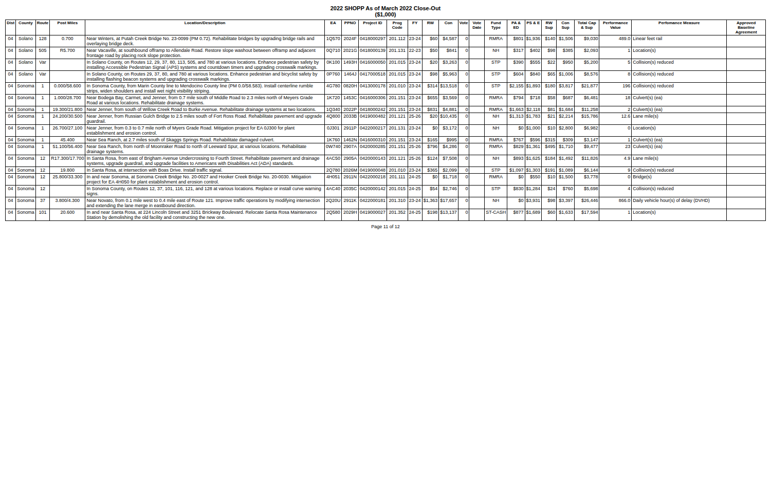2022 SHOPP As of March 2022 Close-Out ($1,000)
| Dist | County | Route | Post Miles | Location/Description | EA | PPNO | Project ID | Prog Code | FY | RW | Con | Vote | Vote Date | Fund Type | PA & ED | PS & E | RW Sup | Con Sup | Total Cap & Sup | Performance Value | Perfomance Measure | Approved Baseline Agreement |
| --- | --- | --- | --- | --- | --- | --- | --- | --- | --- | --- | --- | --- | --- | --- | --- | --- | --- | --- | --- | --- | --- | --- |
| 04 | Solano | 128 | 0.700 | Near Winters, at Putah Creek Bridge No. 23-0099 (PM 0.72). Rehabilitate bridges by upgrading bridge rails and overlaying bridge deck. | 1Q570 | 2024F | 0418000297 | 201.112 | 23-24 | $60 | $4,587 | 0 | | RMRA | $801 | $1,936 | $140 | $1,506 | $9,030 | 489.0 | Linear feet rail | |
| 04 | Solano | 505 | R5.700 | Near Vacaville, at southbound offramp to Allendale Road. Restore slope washout between offramp and adjacent frontage road by placing rock slope protection. | 0Q710 | 2021G | 0418000139 | 201.131 | 22-23 | $50 | $841 | 0 | | NH | $317 | $402 | $98 | $385 | $2,093 | 1 | Location(s) | |
| 04 | Solano | Var | | In Solano County, on Routes 12, 29, 37, 80, 113, 505, and 780 at various locations. Enhance pedestrian safety by installing Accessible Pedestrian Signal (APS) systems and countdown timers and upgrading crosswalk markings. | 0K100 | 1493H | 0416000050 | 201.015 | 23-24 | $20 | $3,263 | 0 | | STP | $390 | $555 | $22 | $950 | $5,200 | 5 | Collision(s) reduced | |
| 04 | Solano | Var | | In Solano County, on Routes 29, 37, 80, and 780 at various locations. Enhance pedestrian and bicyclist safety by installing flashing beacon systems and upgrading crosswalk markings. | 0P760 | 1464J | 0417000518 | 201.015 | 23-24 | $98 | $5,963 | 0 | | STP | $604 | $840 | $65 | $1,006 | $8,576 | 8 | Collision(s) reduced | |
| 04 | Sonoma | 1 | 0.000/58.600 | In Sonoma County, from Marin County line to Mendocino County line (PM 0.0/58.583). Install centerline rumble strips, widen shoulders and install wet night visibility striping. | 4G780 | 0820H | 0413000178 | 201.010 | 23-24 | $314 | $13,518 | 0 | | STP | $2,155 | $1,893 | $180 | $3,817 | $21,877 | 196 | Collision(s) reduced | |
| 04 | Sonoma | 1 | 1.000/28.700 | Near Bodega Bay, Carmet, and Jenner, from 0.7 mile south of Middle Road to 2.3 miles north of Meyers Grade Road at various locations. Rehabilitate drainage systems. | 1K720 | 1453C | 0416000306 | 201.151 | 23-24 | $655 | $3,569 | 0 | | RMRA | $794 | $718 | $58 | $687 | $6,481 | 18 | Culvert(s) (ea) | |
| 04 | Sonoma | 1 | 19.300/21.800 | Near Jenner, from south of Willow Creek Road to Burke Avenue. Rehabilitate drainage systems at two locations. | 1Q340 | 2022P | 0418000242 | 201.151 | 23-24 | $831 | $4,881 | 0 | | RMRA | $1,663 | $2,118 | $81 | $1,684 | $11,258 | 2 | Culvert(s) (ea) | |
| 04 | Sonoma | 1 | 24.200/30.500 | Near Jenner, from Russian Gulch Bridge to 2.5 miles south of Fort Ross Road. Rehabilitate pavement and upgrade guardrail. | 4Q800 | 2033B | 0419000482 | 201.121 | 25-26 | $20 | $10,435 | 0 | | NH | $1,313 | $1,783 | $21 | $2,214 | $15,786 | 12.6 | Lane mile(s) | |
| 04 | Sonoma | 1 | 26.700/27.100 | Near Jenner, from 0.3 to 0.7 mile north of Myers Grade Road. Mitigation project for EA 0J300 for plant establishment and erosion control. | 0J301 | 2911P | 0422000217 | 201.131 | 23-24 | $0 | $3,172 | 0 | | NH | $0 | $1,000 | $10 | $2,800 | $6,982 | 0 | Location(s) | |
| 04 | Sonoma | 1 | 45.400 | Near Sea Ranch, at 2.7 miles south of Skaggs Springs Road. Rehabilitate damaged culvert. | 1K760 | 1462N | 0416000310 | 201.151 | 23-24 | $165 | $995 | 0 | | RMRA | $767 | $596 | $315 | $309 | $3,147 | 1 | Culvert(s) (ea) | |
| 04 | Sonoma | 1 | 51.100/56.400 | Near Sea Ranch, from north of Moonraker Road to north of Leeward Spur, at various locations. Rehabilitate drainage systems. | 0W740 | 2907A | 0420000285 | 201.151 | 25-26 | $796 | $4,286 | 0 | | RMRA | $829 | $1,361 | $495 | $1,710 | $9,477 | 23 | Culvert(s) (ea) | |
| 04 | Sonoma | 12 | R17.300/17.700 | In Santa Rosa, from east of Brigham Avenue Undercrossing to Fourth Street. Rehabilitate pavement and drainage systems, upgrade guardrail, and upgrade facilities to Americans with Disabilities Act (ADA) standards. | 4AC50 | 2905A | 0420000143 | 201.121 | 25-26 | $124 | $7,508 | 0 | | NH | $893 | $1,625 | $184 | $1,492 | $11,826 | 4.9 | Lane mile(s) | |
| 04 | Sonoma | 12 | 19.800 | In Santa Rosa, at intersection with Boas Drive. Install traffic signal. | 2Q780 | 2026M | 0419000048 | 201.010 | 23-24 | $365 | $2,099 | 0 | | STP | $1,097 | $1,303 | $191 | $1,089 | $6,144 | 9 | Collision(s) reduced | |
| 04 | Sonoma | 12 | 25.800/33.300 | In and near Sonoma, at Sonoma Creek Bridge No. 20-0027 and Hooker Creek Bridge No. 20-0030. Mitigation project for EA 4H050 for plant establishment and erosion control. | 4H051 | 2911N | 0422000218 | 201.111 | 24-25 | $0 | $1,718 | 0 | | RMRA | $0 | $550 | $10 | $1,500 | $3,778 | 0 | Bridge(s) | |
| 04 | Sonoma | 12 | | In Sonoma County, on Routes 12, 37, 101, 116, 121, and 128 at various locations. Replace or install curve warning signs. | 4AC40 | 2035C | 0420000142 | 201.015 | 24-25 | $54 | $2,746 | 0 | | STP | $830 | $1,284 | $24 | $760 | $5,698 | 4 | Collision(s) reduced | |
| 04 | Sonoma | 37 | 3.800/4.300 | Near Novato, from 0.1 mile west to 0.4 mile east of Route 121. Improve traffic operations by modifying intersection and extending the lane merge in eastbound direction. | 2Q20U | 2911K | 0422000181 | 201.310 | 23-24 | $1,363 | $17,657 | 0 | | NH | $0 | $3,931 | $98 | $3,397 | $26,446 | 866.0 | Daily vehicle hour(s) of delay (DVHD) | |
| 04 | Sonoma | 101 | 20.600 | In and near Santa Rosa, at 224 Lincoln Street and 3251 Brickway Boulevard. Relocate Santa Rosa Maintenance Station by demolishing the old facility and constructing the new one. | 2Q580 | 2029H | 0419000027 | 201.352 | 24-25 | $198 | $13,137 | 0 | | ST-CASH | $877 | $1,689 | $60 | $1,633 | $17,594 | 1 | Location(s) | |
Page 11 of 12